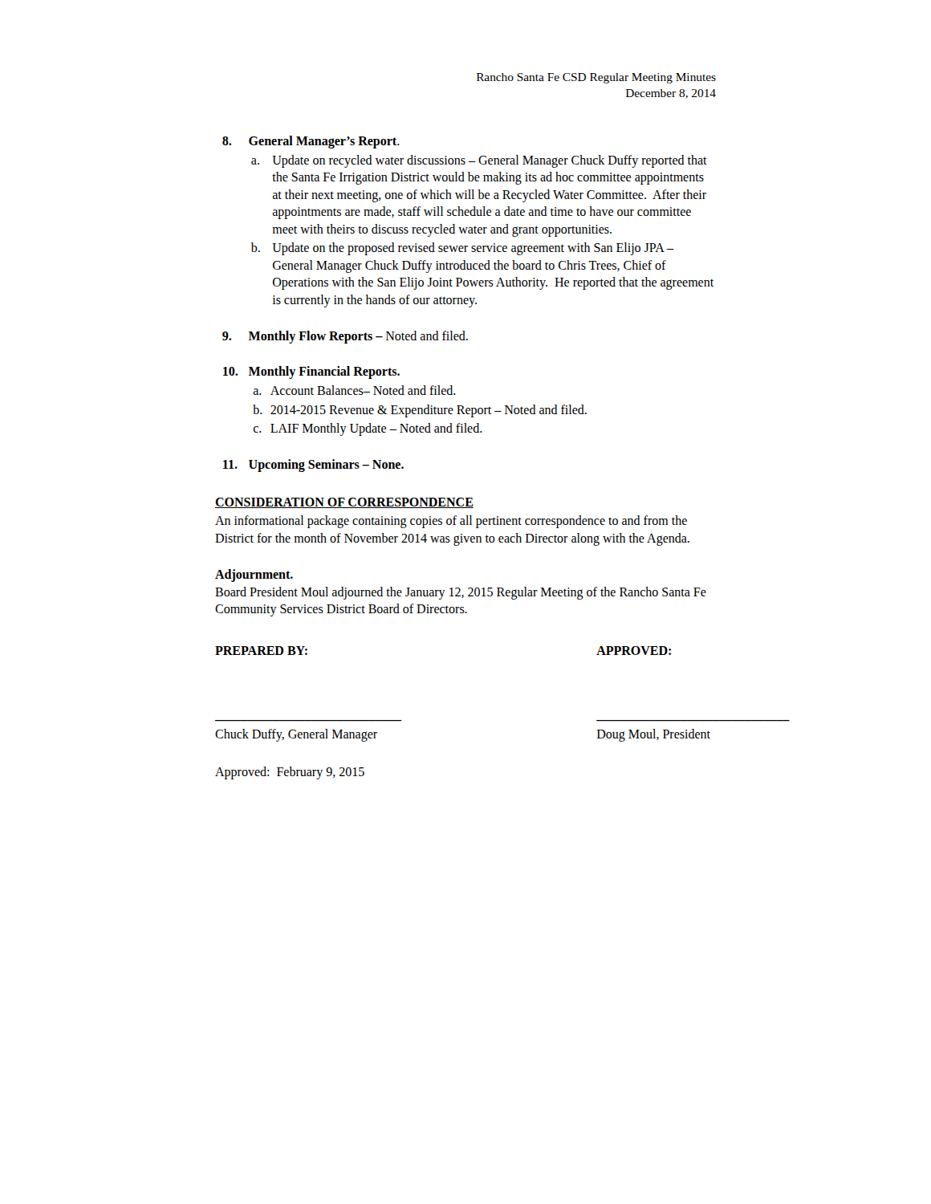Rancho Santa Fe CSD Regular Meeting Minutes
December 8, 2014
General Manager’s Report.
Update on recycled water discussions – General Manager Chuck Duffy reported that the Santa Fe Irrigation District would be making its ad hoc committee appointments at their next meeting, one of which will be a Recycled Water Committee. After their appointments are made, staff will schedule a date and time to have our committee meet with theirs to discuss recycled water and grant opportunities.
Update on the proposed revised sewer service agreement with San Elijo JPA – General Manager Chuck Duffy introduced the board to Chris Trees, Chief of Operations with the San Elijo Joint Powers Authority. He reported that the agreement is currently in the hands of our attorney.
Monthly Flow Reports – Noted and filed.
Monthly Financial Reports.
Account Balances– Noted and filed.
2014-2015 Revenue & Expenditure Report – Noted and filed.
LAIF Monthly Update – Noted and filed.
Upcoming Seminars – None.
CONSIDERATION OF CORRESPONDENCE
An informational package containing copies of all pertinent correspondence to and from the District for the month of November 2014 was given to each Director along with the Agenda.
Adjournment.
Board President Moul adjourned the January 12, 2015 Regular Meeting of the Rancho Santa Fe Community Services District Board of Directors.
PREPARED BY:
_____________________________
Chuck Duffy, General Manager
APPROVED:
______________________________
Doug Moul, President
Approved: February 9, 2015